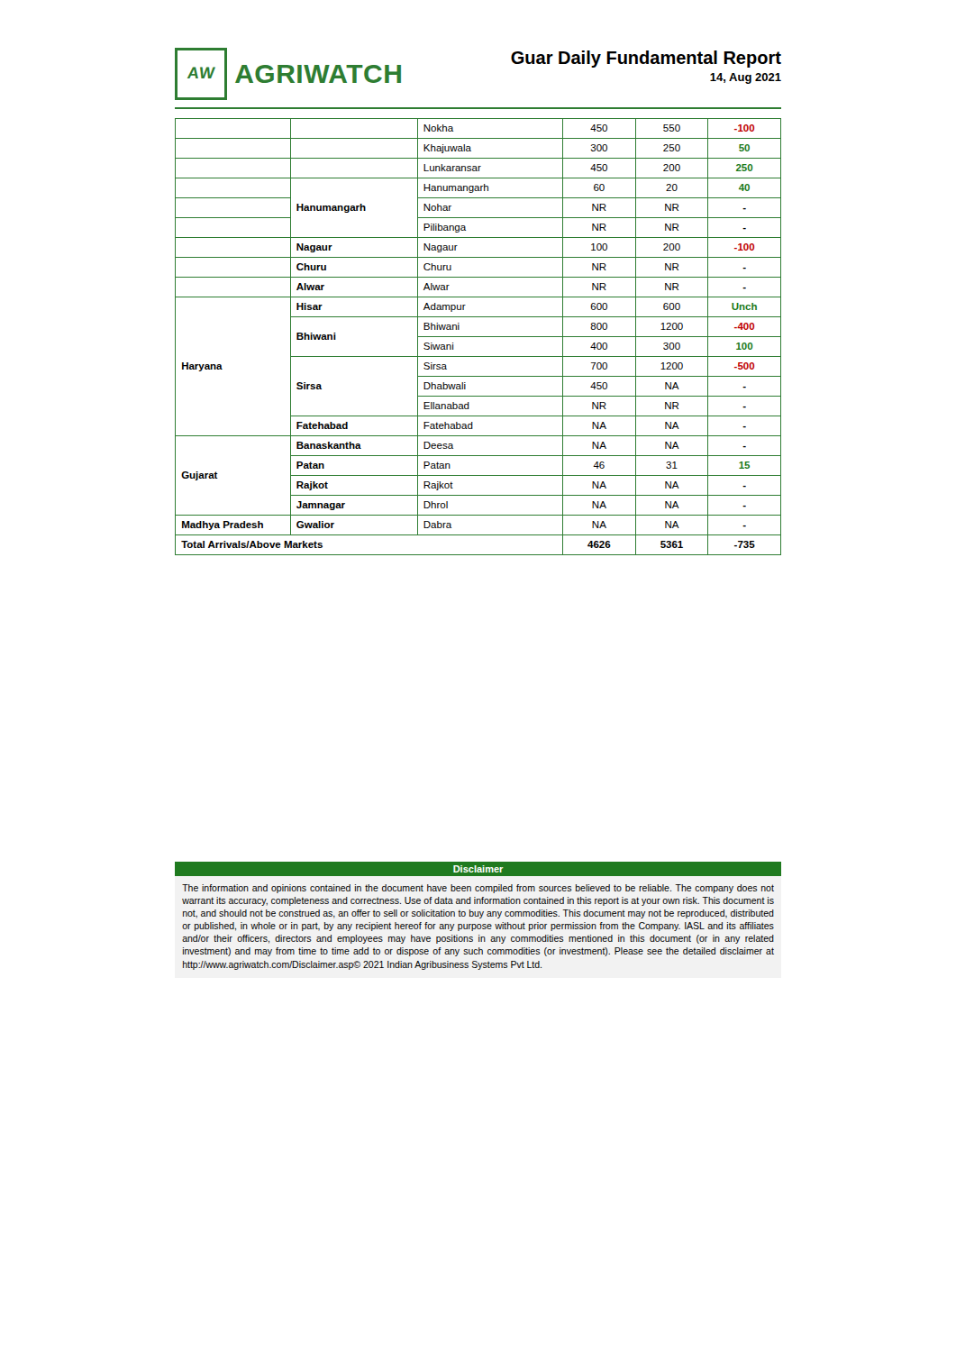AW
AGRIWATCH
Guar Daily Fundamental Report
14, Aug 2021
| | | Nokha | 450 | 550 | -100 |
| | | Khajuwala | 300 | 250 | 50 |
| | | Lunkaransar | 450 | 200 | 250 |
| | Hanumangarh | Hanumangarh | 60 | 20 | 40 |
| | Nohar | NR | NR | - |
| | Pilibanga | NR | NR | - |
| | Nagaur | Nagaur | 100 | 200 | -100 |
| | Churu | Churu | NR | NR | - |
| | Alwar | Alwar | NR | NR | - |
| Haryana | Hisar | Adampur | 600 | 600 | Unch |
| Bhiwani | Bhiwani | 800 | 1200 | -400 |
| Siwani | 400 | 300 | 100 |
| Sirsa | Sirsa | 700 | 1200 | -500 |
| Dhabwali | 450 | NA | - |
| Ellanabad | NR | NR | - |
| Fatehabad | Fatehabad | NA | NA | - |
| Gujarat | Banaskantha | Deesa | NA | NA | - |
| Patan | Patan | 46 | 31 | 15 |
| Rajkot | Rajkot | NA | NA | - |
| Jamnagar | Dhrol | NA | NA | - |
| Madhya Pradesh | Gwalior | Dabra | NA | NA | - |
| Total Arrivals/Above Markets | 4626 | 5361 | -735 |
Disclaimer
The information and opinions contained in the document have been compiled from sources believed to be reliable. The company does not warrant its accuracy, completeness and correctness. Use of data and information contained in this report is at your own risk. This document is not, and should not be construed as, an offer to sell or solicitation to buy any commodities. This document may not be reproduced, distributed or published, in whole or in part, by any recipient hereof for any purpose without prior permission from the Company. IASL and its affiliates and/or their officers, directors and employees may have positions in any commodities mentioned in this document (or in any related investment) and may from time to time add to or dispose of any such commodities (or investment). Please see the detailed disclaimer at http://www.agriwatch.com/Disclaimer.asp© 2021 Indian Agribusiness Systems Pvt Ltd.